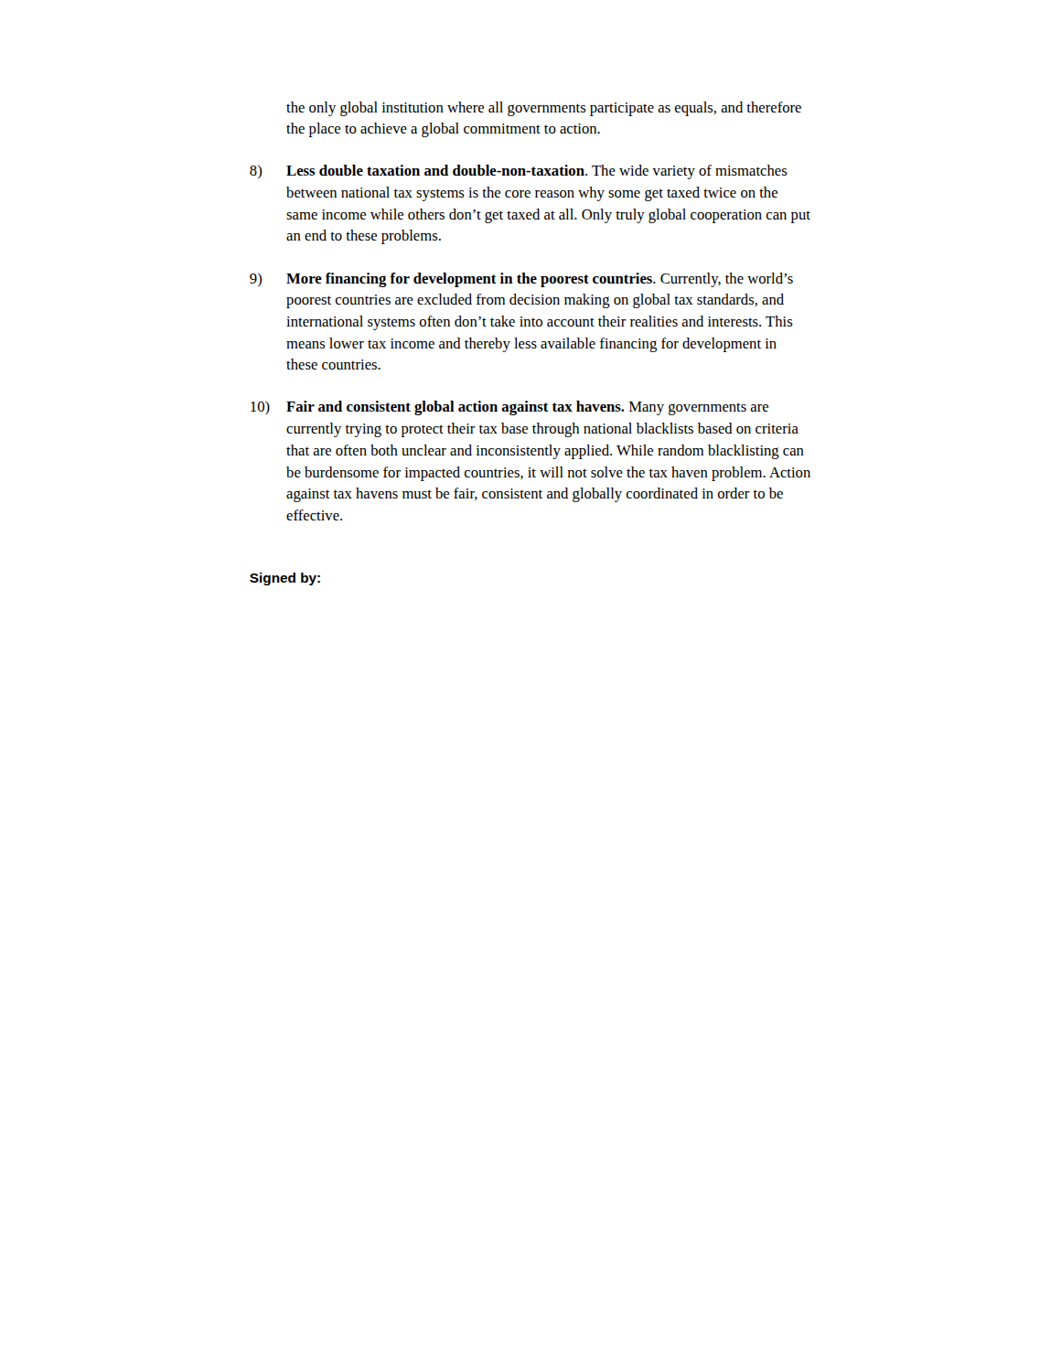the only global institution where all governments participate as equals, and therefore the place to achieve a global commitment to action.
8) Less double taxation and double-non-taxation. The wide variety of mismatches between national tax systems is the core reason why some get taxed twice on the same income while others don’t get taxed at all. Only truly global cooperation can put an end to these problems.
9) More financing for development in the poorest countries. Currently, the world’s poorest countries are excluded from decision making on global tax standards, and international systems often don’t take into account their realities and interests. This means lower tax income and thereby less available financing for development in these countries.
10) Fair and consistent global action against tax havens. Many governments are currently trying to protect their tax base through national blacklists based on criteria that are often both unclear and inconsistently applied. While random blacklisting can be burdensome for impacted countries, it will not solve the tax haven problem. Action against tax havens must be fair, consistent and globally coordinated in order to be effective.
Signed by: